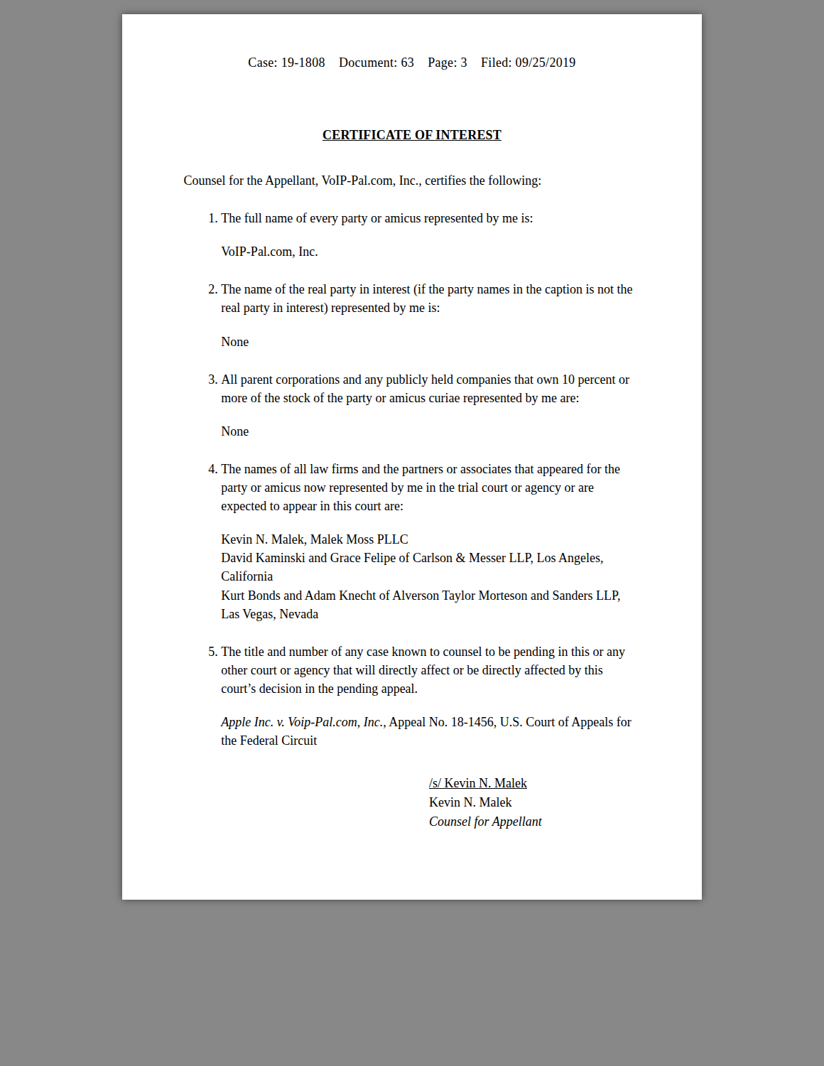Case: 19-1808 Document: 63 Page: 3 Filed: 09/25/2019
CERTIFICATE OF INTEREST
Counsel for the Appellant, VoIP-Pal.com, Inc., certifies the following:
The full name of every party or amicus represented by me is:
VoIP-Pal.com, Inc.
The name of the real party in interest (if the party names in the caption is not the real party in interest) represented by me is:
None
All parent corporations and any publicly held companies that own 10 percent or more of the stock of the party or amicus curiae represented by me are:
None
The names of all law firms and the partners or associates that appeared for the party or amicus now represented by me in the trial court or agency or are expected to appear in this court are:
Kevin N. Malek, Malek Moss PLLC David Kaminski and Grace Felipe of Carlson & Messer LLP, Los Angeles, California Kurt Bonds and Adam Knecht of Alverson Taylor Morteson and Sanders LLP, Las Vegas, Nevada
The title and number of any case known to counsel to be pending in this or any other court or agency that will directly affect or be directly affected by this court’s decision in the pending appeal.
Apple Inc. v. Voip-Pal.com, Inc., Appeal No. 18-1456, U.S. Court of Appeals for the Federal Circuit
/s/ Kevin N. Malek
Kevin N. Malek
Counsel for Appellant